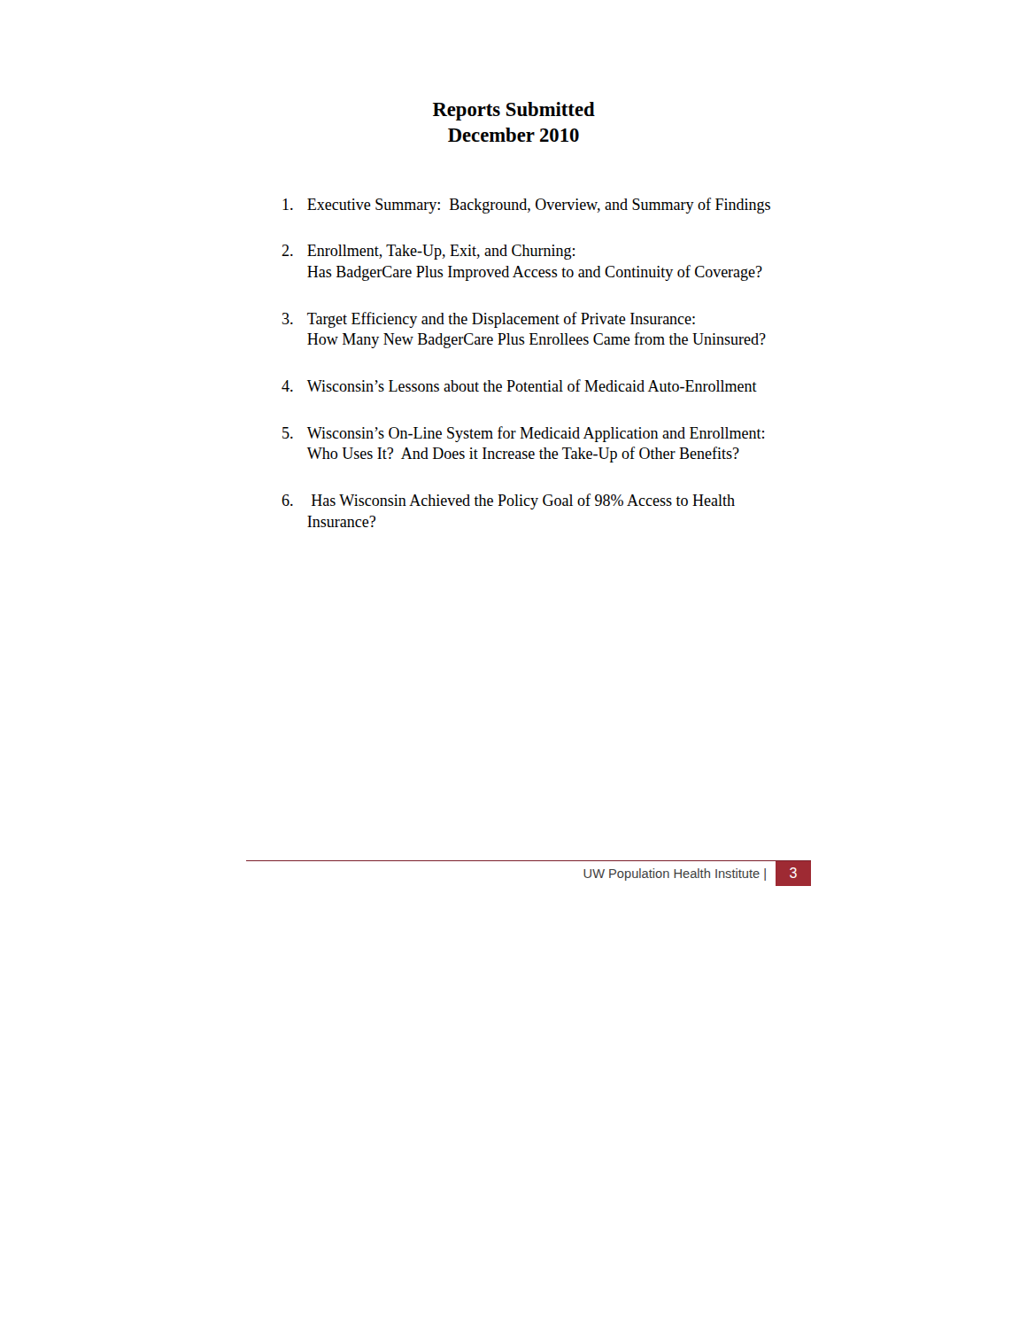Reports Submitted
December 2010
Executive Summary: Background, Overview, and Summary of Findings
Enrollment, Take-Up, Exit, and Churning: Has BadgerCare Plus Improved Access to and Continuity of Coverage?
Target Efficiency and the Displacement of Private Insurance: How Many New BadgerCare Plus Enrollees Came from the Uninsured?
Wisconsin’s Lessons about the Potential of Medicaid Auto-Enrollment
Wisconsin’s On-Line System for Medicaid Application and Enrollment: Who Uses It? And Does it Increase the Take-Up of Other Benefits?
Has Wisconsin Achieved the Policy Goal of 98% Access to Health Insurance?
UW Population Health Institute |
3